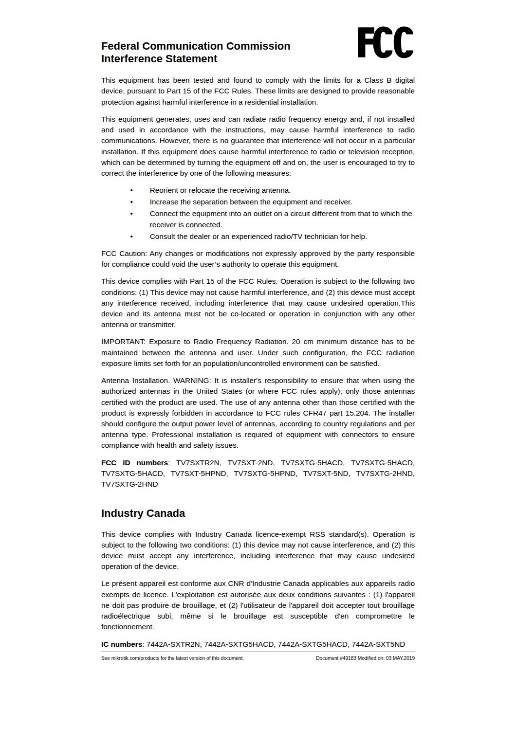Federal Communication Commission Interference Statement
This equipment has been tested and found to comply with the limits for a Class B digital device, pursuant to Part 15 of the FCC Rules. These limits are designed to provide reasonable protection against harmful interference in a residential installation.
This equipment generates, uses and can radiate radio frequency energy and, if not installed and used in accordance with the instructions, may cause harmful interference to radio communications. However, there is no guarantee that interference will not occur in a particular installation. If this equipment does cause harmful interference to radio or television reception, which can be determined by turning the equipment off and on, the user is encouraged to try to correct the interference by one of the following measures:
Reorient or relocate the receiving antenna.
Increase the separation between the equipment and receiver.
Connect the equipment into an outlet on a circuit different from that to which the receiver is connected.
Consult the dealer or an experienced radio/TV technician for help.
FCC Caution: Any changes or modifications not expressly approved by the party responsible for compliance could void the user’s authority to operate this equipment.
This device complies with Part 15 of the FCC Rules. Operation is subject to the following two conditions: (1) This device may not cause harmful interference, and (2) this device must accept any interference received, including interference that may cause undesired operation.This device and its antenna must not be co-located or operation in conjunction with any other antenna or transmitter.
IMPORTANT: Exposure to Radio Frequency Radiation. 20 cm minimum distance has to be maintained between the antenna and user. Under such configuration, the FCC radiation exposure limits set forth for an population/uncontrolled environment can be satisfied.
Antenna Installation. WARNING: It is installer's responsibility to ensure that when using the authorized antennas in the United States (or where FCC rules apply); only those antennas certified with the product are used. The use of any antenna other than those certified with the product is expressly forbidden in accordance to FCC rules CFR47 part 15.204. The installer should configure the output power level of antennas, according to country regulations and per antenna type. Professional installation is required of equipment with connectors to ensure compliance with health and safety issues.
FCC ID numbers: TV7SXTR2N, TV7SXT-2ND, TV7SXTG-5HACD, TV7SXTG-5HACD, TV7SXTG-5HACD, TV7SXT-5HPND, TV7SXTG-5HPND, TV7SXT-5ND, TV7SXTG-2HND, TV7SXTG-2HND
Industry Canada
This device complies with Industry Canada licence-exempt RSS standard(s). Operation is subject to the following two conditions: (1) this device may not cause interference, and (2) this device must accept any interference, including interference that may cause undesired operation of the device.
Le présent appareil est conforme aux CNR d'Industrie Canada applicables aux appareils radio exempts de licence. L'exploitation est autorisée aux deux conditions suivantes : (1) l'appareil ne doit pas produire de brouillage, et (2) l'utilisateur de l'appareil doit accepter tout brouillage radioélectrique subi, même si le brouillage est susceptible d'en compromettre le fonctionnement.
IC numbers: 7442A-SXTR2N, 7442A-SXTG5HACD, 7442A-SXTG5HACD, 7442A-SXT5ND
See mikrotik.com/products for the latest version of this document. Document #49183 Modified on: 03.MAY.2019